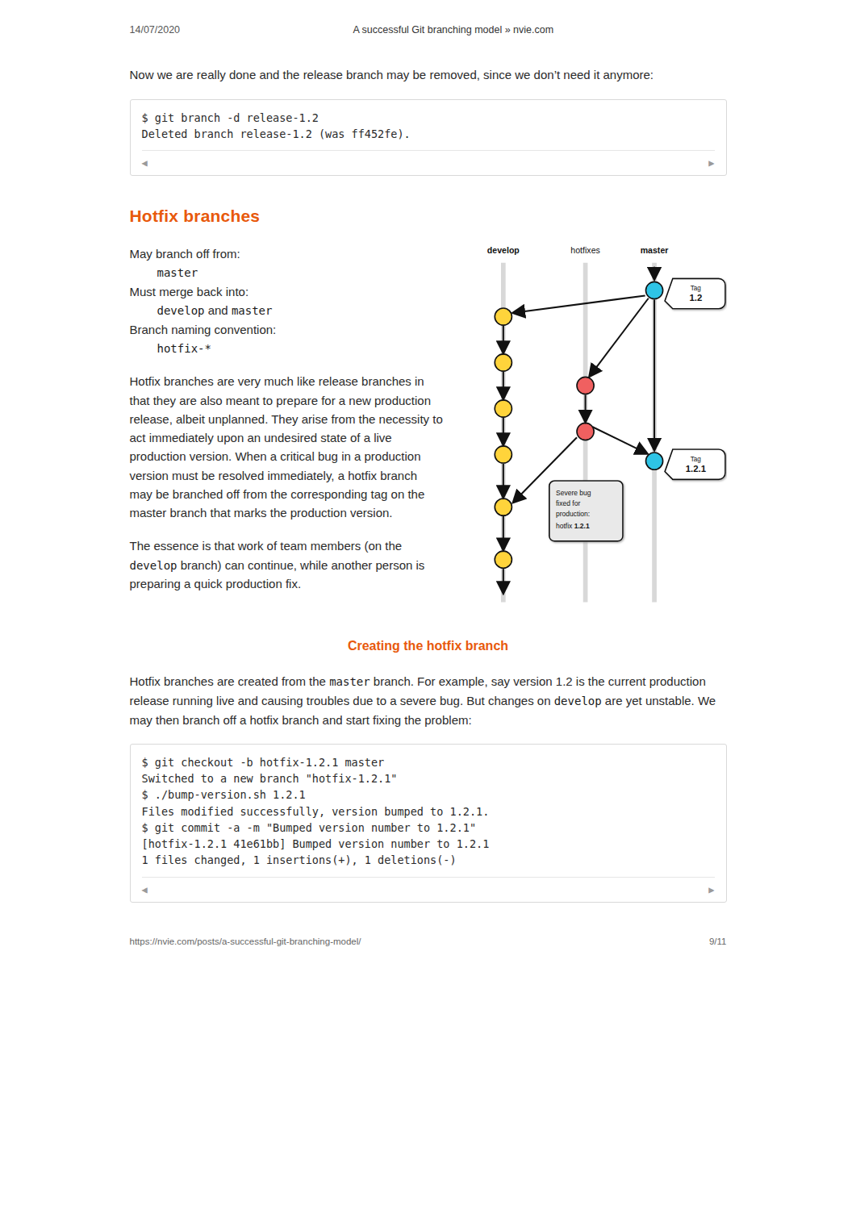14/07/2020 A successful Git branching model » nvie.com
Now we are really done and the release branch may be removed, since we don’t need it anymore:
$ git branch -d release-1.2
Deleted branch release-1.2 (was ff452fe).
Hotfix branches
May branch off from:
master
Must merge back into:
develop and master
Branch naming convention:
hotfix-*
Hotfix branches are very much like release branches in that they are also meant to prepare for a new production release, albeit unplanned. They arise from the necessity to act immediately upon an undesired state of a live production version. When a critical bug in a production version must be resolved immediately, a hotfix branch may be branched off from the corresponding tag on the master branch that marks the production version.
The essence is that work of team members (on the develop branch) can continue, while another person is preparing a quick production fix.
develop hotfixes master Tag 1.2 Tag 1.2.1 Severe bug fixed for production: hotfix 1.2.1
Creating the hotfix branch
Hotfix branches are created from the master branch. For example, say version 1.2 is the current production release running live and causing troubles due to a severe bug. But changes on develop are yet unstable. We may then branch off a hotfix branch and start fixing the problem:
$ git checkout -b hotfix-1.2.1 master
Switched to a new branch "hotfix-1.2.1"
$ ./bump-version.sh 1.2.1
Files modified successfully, version bumped to 1.2.1.
$ git commit -a -m "Bumped version number to 1.2.1"
[hotfix-1.2.1 41e61bb] Bumped version number to 1.2.1
1 files changed, 1 insertions(+), 1 deletions(-)
https://nvie.com/posts/a-successful-git-branching-model/ 9/11